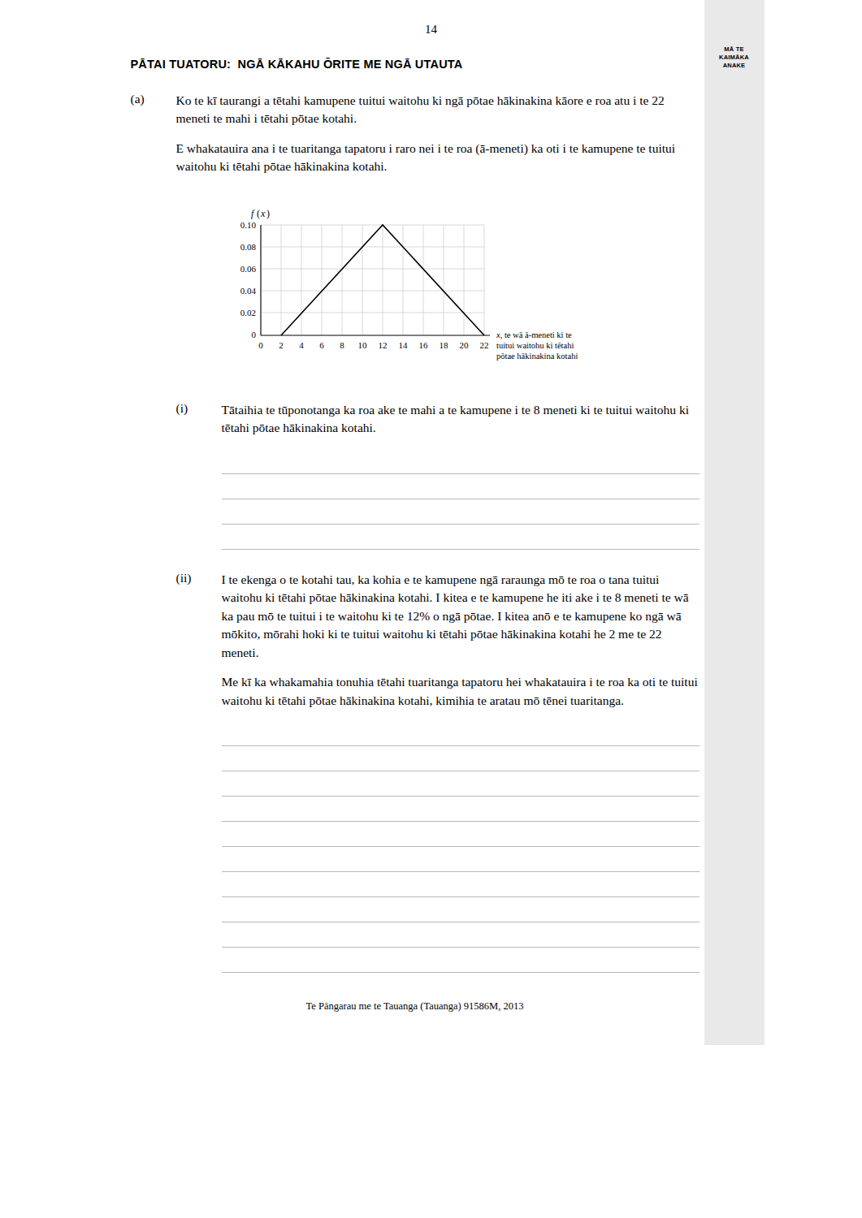MĀ TE
KAIMĀKA
ANAKE
14
PĀTAI TUATORU: NGĀ KĀKAHU ŌRITE ME NGĀ UTAUTA
(a)
Ko te kī taurangi a tētahi kamupene tuitui waitohu ki ngā pōtae hākinakina kāore e roa atu i te 22 meneti te mahi i tētahi pōtae kotahi.
E whakatauira ana i te tuaritanga tapatoru i raro nei i te roa (ā-meneti) ka oti i te kamupene te tuitui waitohu ki tētahi pōtae hākinakina kotahi.
f ( x ) 0.10 0.08 0.06 0.04 0.02 0 0 2 4 6 8 10 12 14 16 18 20 22 x, te wā ā-meneti ki te tuitui waitohu ki tētahi pōtae hākinakina kotahi
(i)
Tātaihia te tūponotanga ka roa ake te mahi a te kamupene i te 8 meneti ki te tuitui waitohu ki tētahi pōtae hākinakina kotahi.
(ii)
I te ekenga o te kotahi tau, ka kohia e te kamupene ngā raraunga mō te roa o tana tuitui waitohu ki tētahi pōtae hākinakina kotahi. I kitea e te kamupene he iti ake i te 8 meneti te wā ka pau mō te tuitui i te waitohu ki te 12% o ngā pōtae. I kitea anō e te kamupene ko ngā wā mōkito, mōrahi hoki ki te tuitui waitohu ki tētahi pōtae hākinakina kotahi he 2 me te 22 meneti.
Me kī ka whakamahia tonuhia tētahi tuaritanga tapatoru hei whakatauira i te roa ka oti te tuitui waitohu ki tētahi pōtae hākinakina kotahi, kimihia te aratau mō tēnei tuaritanga.
Te Pāngarau me te Tauanga (Tauanga) 91586M, 2013